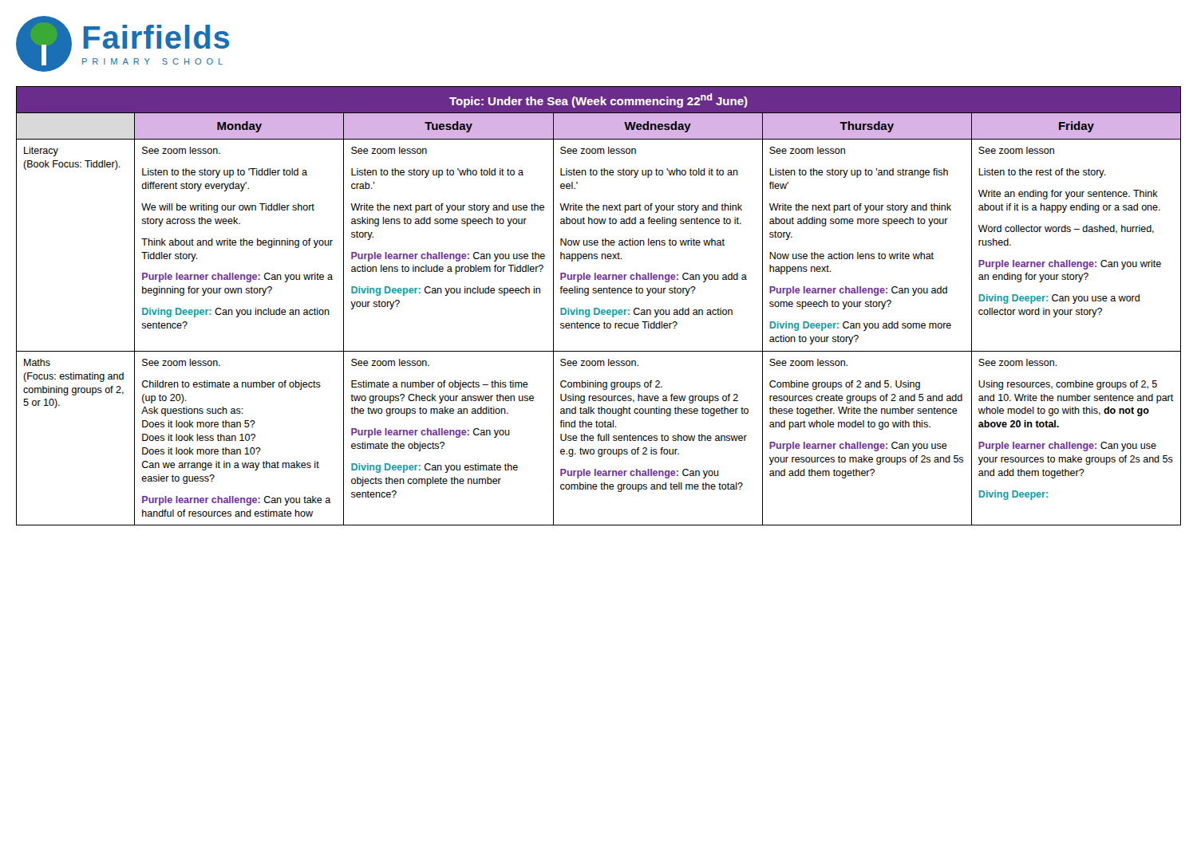Fairfields
PRIMARY SCHOOL
Topic: Under the Sea (Week commencing 22 nd June)
| | Monday | Tuesday | Wednesday | Thursday | Friday |
| --- | --- | --- | --- | --- | --- |
| Literacy (Book Focus: Tiddler). | See zoom lesson. Listen to the story up to 'Tiddler told a different story everyday'. We will be writing our own Tiddler short story across the week. Think about and write the beginning of your Tiddler story. Purple learner challenge: Can you write a beginning for your own story? Diving Deeper: Can you include an action sentence? | See zoom lesson Listen to the story up to 'who told it to a crab.' Write the next part of your story and use the asking lens to add some speech to your story. Purple learner challenge: Can you use the action lens to include a problem for Tiddler? Diving Deeper: Can you include speech in your story? | See zoom lesson Listen to the story up to 'who told it to an eel.' Write the next part of your story and think about how to add a feeling sentence to it. Now use the action lens to write what happens next. Purple learner challenge: Can you add a feeling sentence to your story? Diving Deeper: Can you add an action sentence to recue Tiddler? | See zoom lesson Listen to the story up to 'and strange fish flew' Write the next part of your story and think about adding some more speech to your story. Now use the action lens to write what happens next. Purple learner challenge: Can you add some speech to your story? Diving Deeper: Can you add some more action to your story? | See zoom lesson Listen to the rest of the story. Write an ending for your sentence. Think about if it is a happy ending or a sad one. Word collector words – dashed, hurried, rushed. Purple learner challenge: Can you write an ending for your story? Diving Deeper: Can you use a word collector word in your story? |
| Maths (Focus: estimating and combining groups of 2, 5 or 10). | See zoom lesson. Children to estimate a number of objects (up to 20). Ask questions such as: Does it look more than 5? Does it look less than 10? Does it look more than 10? Can we arrange it in a way that makes it easier to guess? Purple learner challenge: Can you take a handful of resources and estimate how | See zoom lesson. Estimate a number of objects – this time two groups? Check your answer then use the two groups to make an addition. Purple learner challenge: Can you estimate the objects? Diving Deeper: Can you estimate the objects then complete the number sentence? | See zoom lesson. Combining groups of 2. Using resources, have a few groups of 2 and talk thought counting these together to find the total. Use the full sentences to show the answer e.g. two groups of 2 is four. Purple learner challenge: Can you combine the groups and tell me the total? | See zoom lesson. Combine groups of 2 and 5. Using resources create groups of 2 and 5 and add these together. Write the number sentence and part whole model to go with this. Purple learner challenge: Can you use your resources to make groups of 2s and 5s and add them together? | See zoom lesson. Using resources, combine groups of 2, 5 and 10. Write the number sentence and part whole model to go with this, do not go above 20 in total. Purple learner challenge: Can you use your resources to make groups of 2s and 5s and add them together? Diving Deeper: |